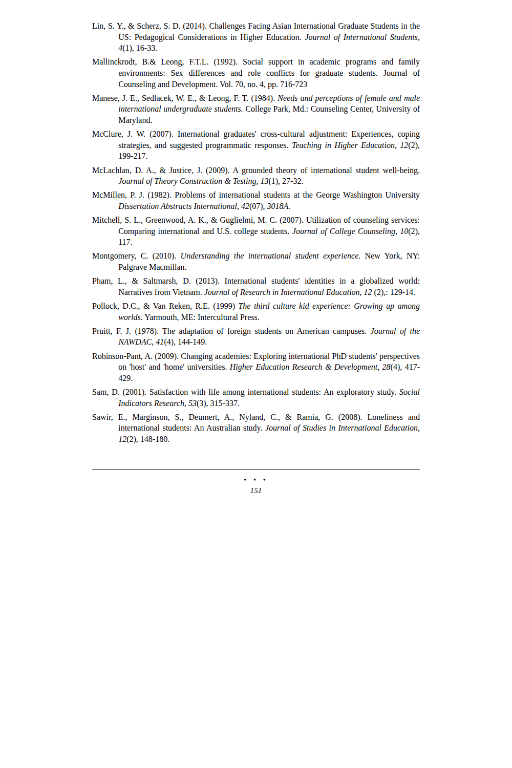Lin, S. Y., & Scherz, S. D. (2014). Challenges Facing Asian International Graduate Students in the US: Pedagogical Considerations in Higher Education. Journal of International Students, 4(1), 16-33.
Mallinckrodt, B.& Leong, F.T.L. (1992). Social support in academic programs and family environments: Sex differences and role conflicts for graduate students. Journal of Counseling and Development. Vol. 70, no. 4, pp. 716-723
Manese, J. E., Sedlacek, W. E., & Leong, F. T. (1984). Needs and perceptions of female and male international undergraduate students. College Park, Md.: Counseling Center, University of Maryland.
McClure, J. W. (2007). International graduates' cross-cultural adjustment: Experiences, coping strategies, and suggested programmatic responses. Teaching in Higher Education, 12(2), 199-217.
McLachlan, D. A., & Justice, J. (2009). A grounded theory of international student well-being. Journal of Theory Construction & Testing, 13(1), 27-32.
McMillen, P. J. (1982). Problems of international students at the George Washington University Dissertation Abstracts International, 42(07), 3018A.
Mitchell, S. L., Greenwood, A. K., & Guglielmi, M. C. (2007). Utilization of counseling services: Comparing international and U.S. college students. Journal of College Counseling, 10(2), 117.
Montgomery, C. (2010). Understanding the international student experience. New York, NY: Palgrave Macmillan.
Pham, L., & Saltmarsh, D. (2013). International students' identities in a globalized world: Narratives from Vietnam. Journal of Research in International Education, 12 (2),: 129-14.
Pollock, D.C., & Van Reken, R.E. (1999) The third culture kid experience: Growing up among worlds. Yarmouth, ME: Intercultural Press.
Pruitt, F. J. (1978). The adaptation of foreign students on American campuses. Journal of the NAWDAC, 41(4), 144-149.
Robinson-Pant, A. (2009). Changing academies: Exploring international PhD students' perspectives on 'host' and 'home' universities. Higher Education Research & Development, 28(4), 417-429.
Sam, D. (2001). Satisfaction with life among international students: An exploratory study. Social Indicators Research, 53(3), 315-337.
Sawir, E., Marginson, S., Deumert, A., Nyland, C., & Ramia, G. (2008). Loneliness and international students: An Australian study. Journal of Studies in International Education, 12(2), 148-180.
• • •
151